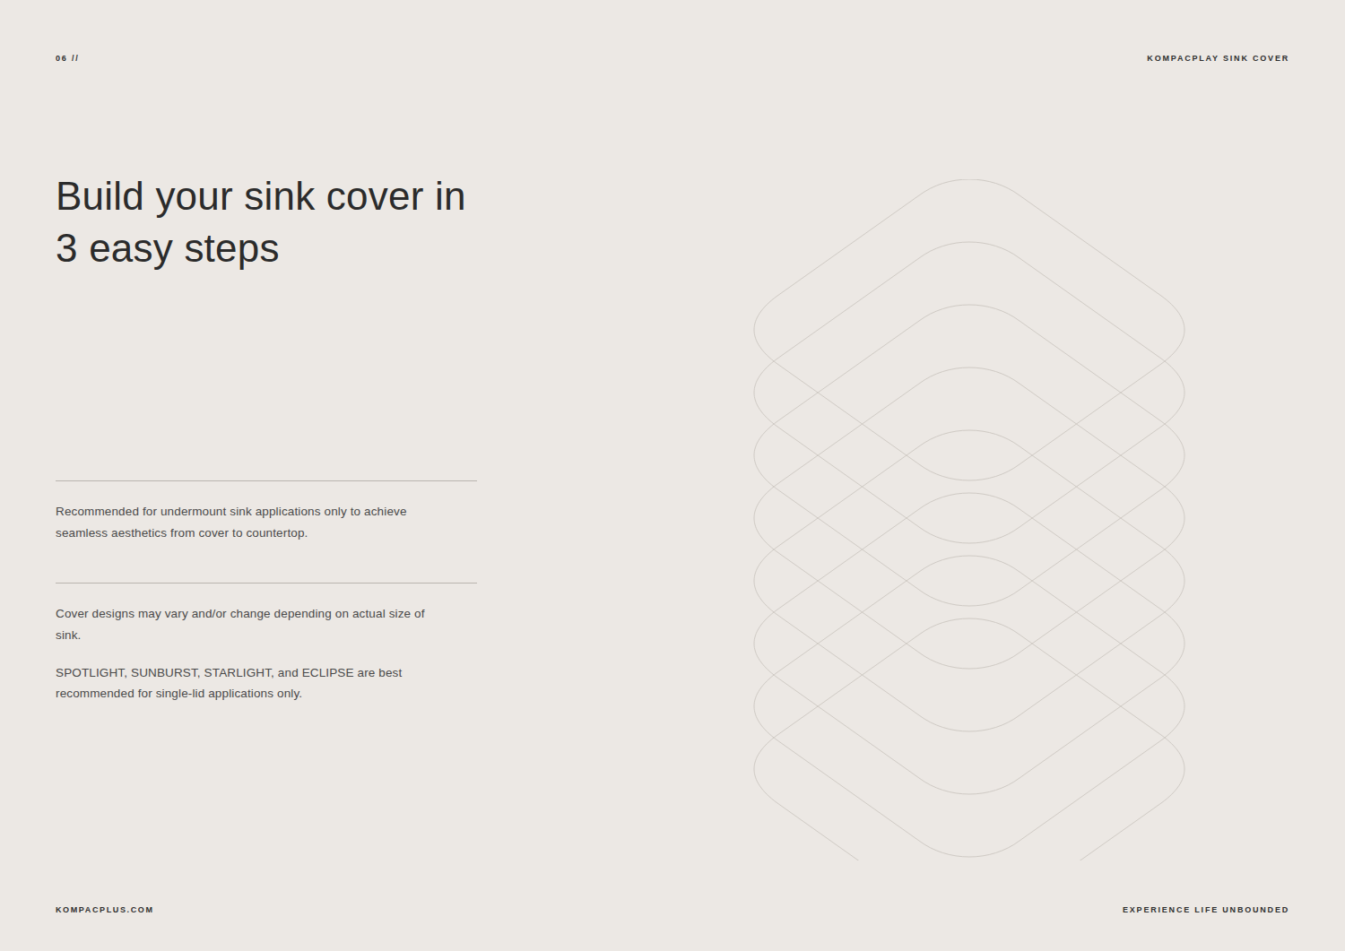06 //
KOMPACPLAY SINK COVER
Build your sink cover in 3 easy steps
Recommended for undermount sink applications only to achieve seamless aesthetics from cover to countertop.
Cover designs may vary and/or change depending on actual size of sink.
SPOTLIGHT, SUNBURST, STARLIGHT, and ECLIPSE are best recommended for single-lid applications only.
KOMPACPLUS.COM
EXPERIENCE LIFE UNBOUNDED